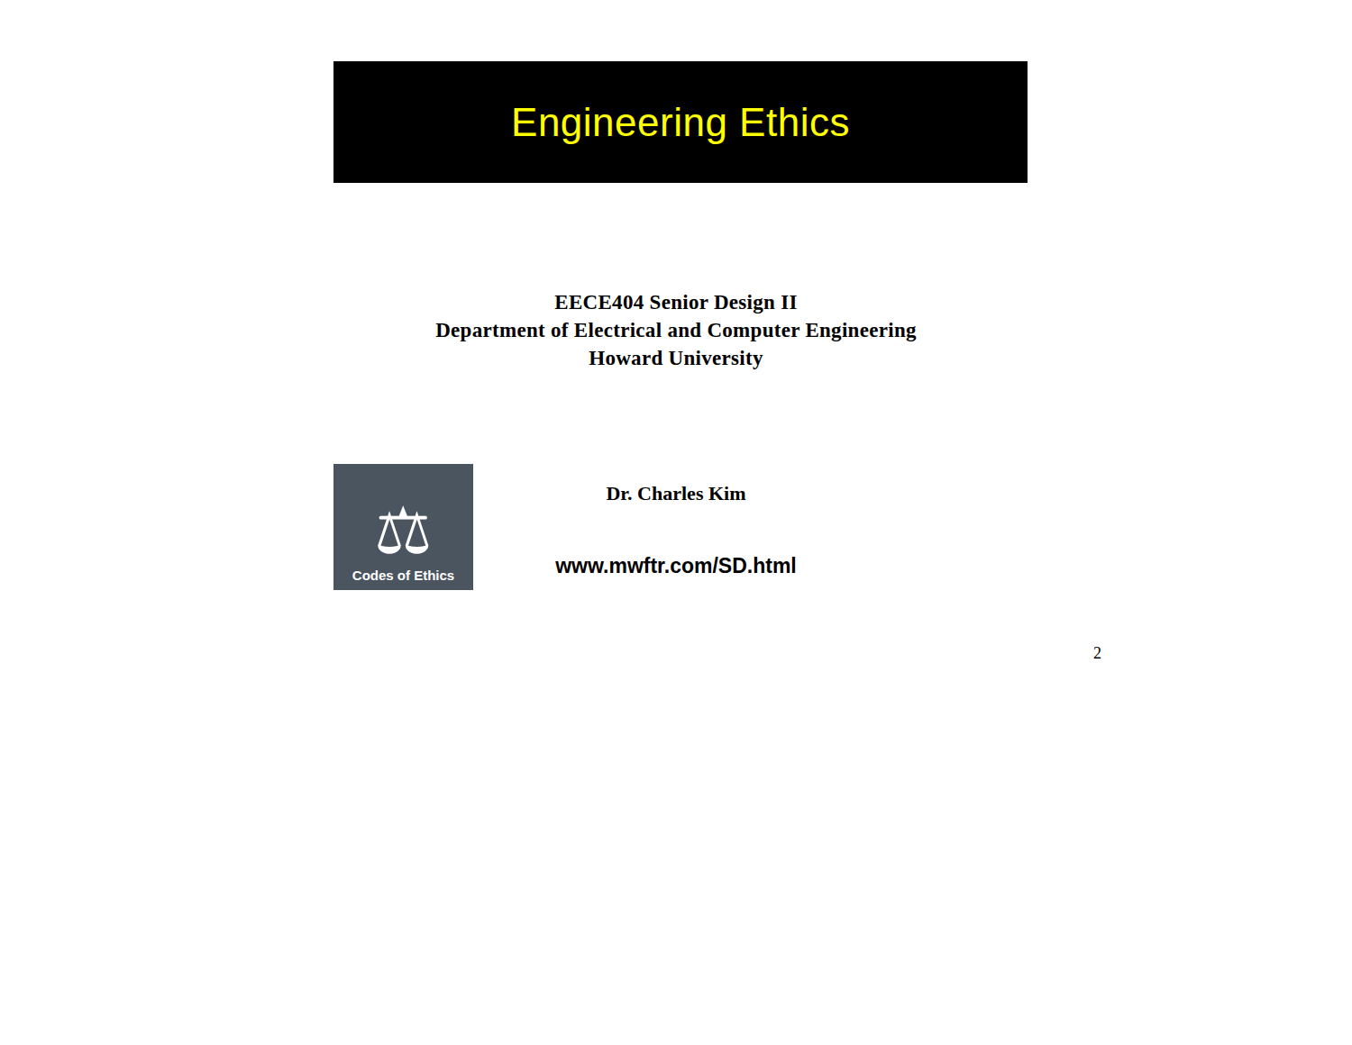Engineering Ethics
EECE404 Senior Design II
Department of Electrical and Computer Engineering
Howard University
Dr. Charles Kim
www.mwftr.com/SD.html
⚖ Codes of Ethics
2